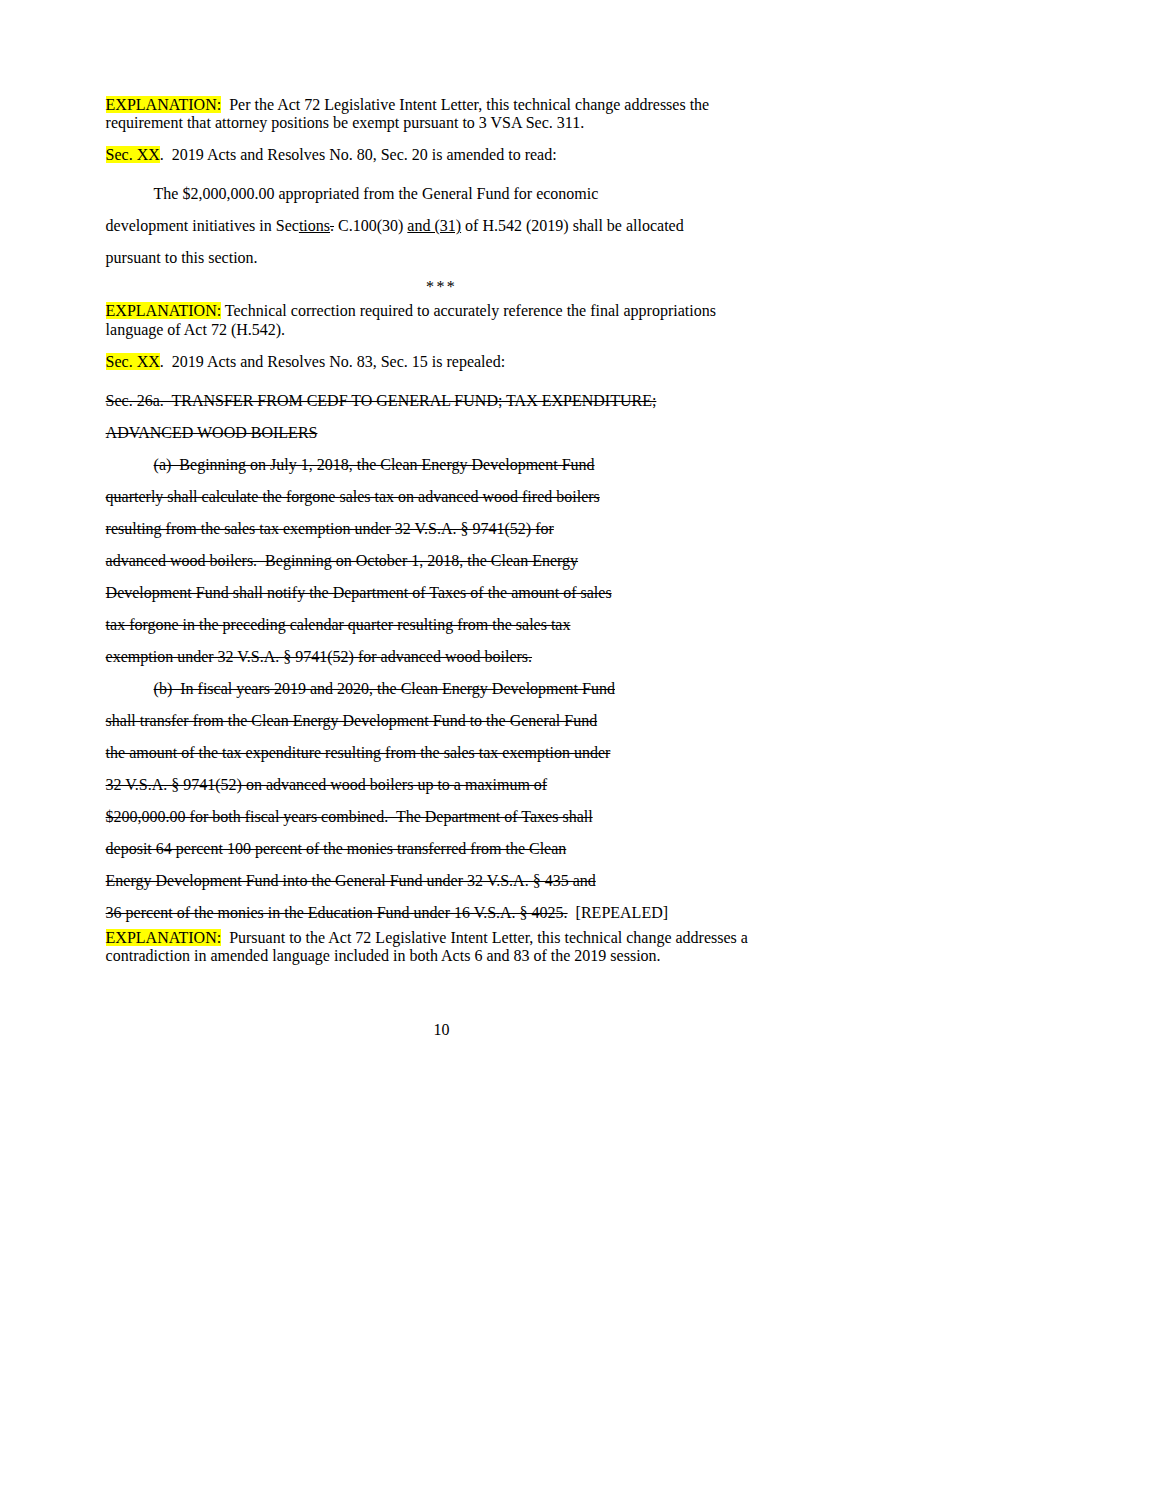EXPLANATION: Per the Act 72 Legislative Intent Letter, this technical change addresses the requirement that attorney positions be exempt pursuant to 3 VSA Sec. 311.
Sec. XX. 2019 Acts and Resolves No. 80, Sec. 20 is amended to read:
The $2,000,000.00 appropriated from the General Fund for economic
development initiatives in Sections. C.100(30) and (31) of H.542 (2019) shall be allocated
pursuant to this section.
***
EXPLANATION: Technical correction required to accurately reference the final appropriations language of Act 72 (H.542).
Sec. XX. 2019 Acts and Resolves No. 83, Sec. 15 is repealed:
Sec. 26a. TRANSFER FROM CEDF TO GENERAL FUND; TAX EXPENDITURE;
ADVANCED WOOD BOILERS
(a) Beginning on July 1, 2018, the Clean Energy Development Fund
quarterly shall calculate the forgone sales tax on advanced wood fired boilers
resulting from the sales tax exemption under 32 V.S.A. § 9741(52) for
advanced wood boilers. Beginning on October 1, 2018, the Clean Energy
Development Fund shall notify the Department of Taxes of the amount of sales
tax forgone in the preceding calendar quarter resulting from the sales tax
exemption under 32 V.S.A. § 9741(52) for advanced wood boilers.
(b) In fiscal years 2019 and 2020, the Clean Energy Development Fund
shall transfer from the Clean Energy Development Fund to the General Fund
the amount of the tax expenditure resulting from the sales tax exemption under
32 V.S.A. § 9741(52) on advanced wood boilers up to a maximum of
$200,000.00 for both fiscal years combined. The Department of Taxes shall
deposit 64 percent 100 percent of the monies transferred from the Clean
Energy Development Fund into the General Fund under 32 V.S.A. § 435 and
36 percent of the monies in the Education Fund under 16 V.S.A. § 4025. [REPEALED]
EXPLANATION: Pursuant to the Act 72 Legislative Intent Letter, this technical change addresses a contradiction in amended language included in both Acts 6 and 83 of the 2019 session.
10